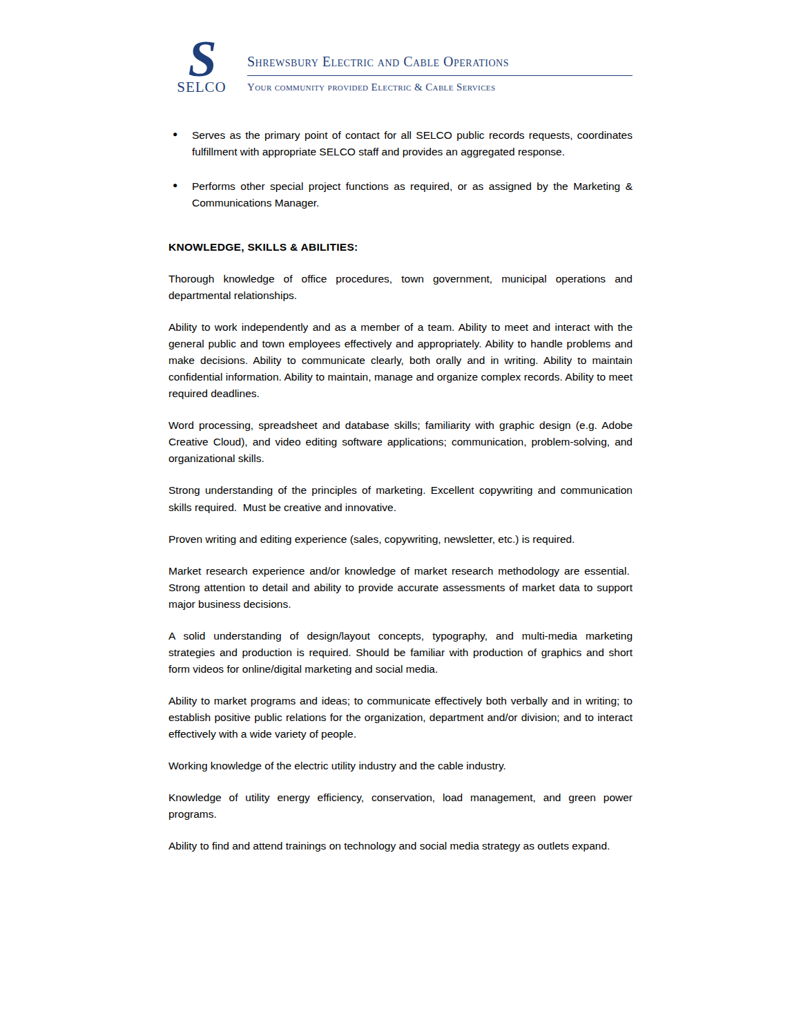S SELCO
Shrewsbury Electric and Cable Operations
Your community provided Electric & Cable Services
Serves as the primary point of contact for all SELCO public records requests, coordinates fulfillment with appropriate SELCO staff and provides an aggregated response.
Performs other special project functions as required, or as assigned by the Marketing & Communications Manager.
KNOWLEDGE, SKILLS & ABILITIES:
Thorough knowledge of office procedures, town government, municipal operations and departmental relationships.
Ability to work independently and as a member of a team. Ability to meet and interact with the general public and town employees effectively and appropriately. Ability to handle problems and make decisions. Ability to communicate clearly, both orally and in writing. Ability to maintain confidential information. Ability to maintain, manage and organize complex records. Ability to meet required deadlines.
Word processing, spreadsheet and database skills; familiarity with graphic design (e.g. Adobe Creative Cloud), and video editing software applications; communication, problem-solving, and organizational skills.
Strong understanding of the principles of marketing. Excellent copywriting and communication skills required. Must be creative and innovative.
Proven writing and editing experience (sales, copywriting, newsletter, etc.) is required.
Market research experience and/or knowledge of market research methodology are essential. Strong attention to detail and ability to provide accurate assessments of market data to support major business decisions.
A solid understanding of design/layout concepts, typography, and multi-media marketing strategies and production is required. Should be familiar with production of graphics and short form videos for online/digital marketing and social media.
Ability to market programs and ideas; to communicate effectively both verbally and in writing; to establish positive public relations for the organization, department and/or division; and to interact effectively with a wide variety of people.
Working knowledge of the electric utility industry and the cable industry.
Knowledge of utility energy efficiency, conservation, load management, and green power programs.
Ability to find and attend trainings on technology and social media strategy as outlets expand.